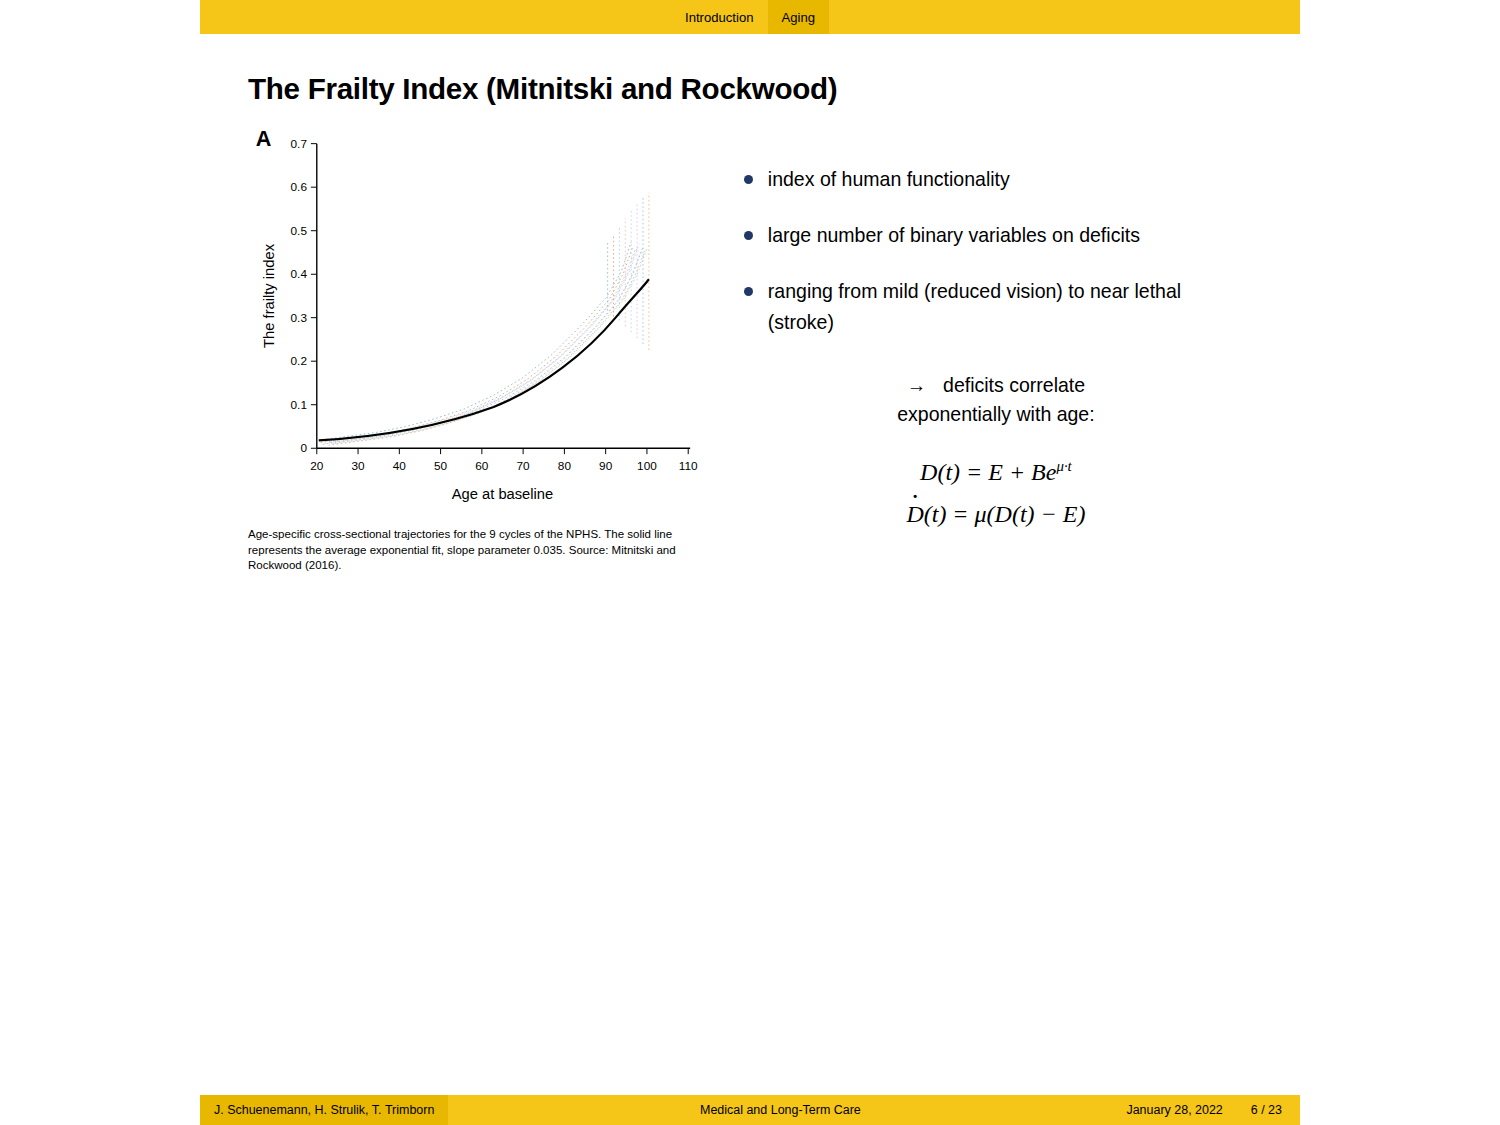Introduction Aging
The Frailty Index (Mitnitski and Rockwood)
A 0 0.1 0.2 0.3 0.4 0.5 0.6 0.7 20 30 40 50 60 70 80 90 100 110 Age at baseline The frailty index
Age-specific cross-sectional trajectories for the 9 cycles of the NPHS. The solid line represents the average exponential fit, slope parameter 0.035. Source: Mitnitski and Rockwood (2016).
index of human functionality
large number of binary variables on deficits
ranging from mild (reduced vision) to near lethal (stroke)
→ deficits correlate
exponentially with age:
D(t) = E + Beμ·t
D(t) = μ(D(t) − E)
J. Schuenemann, H. Strulik, T. Trimborn Medical and Long-Term Care January 28, 2022 6 / 23